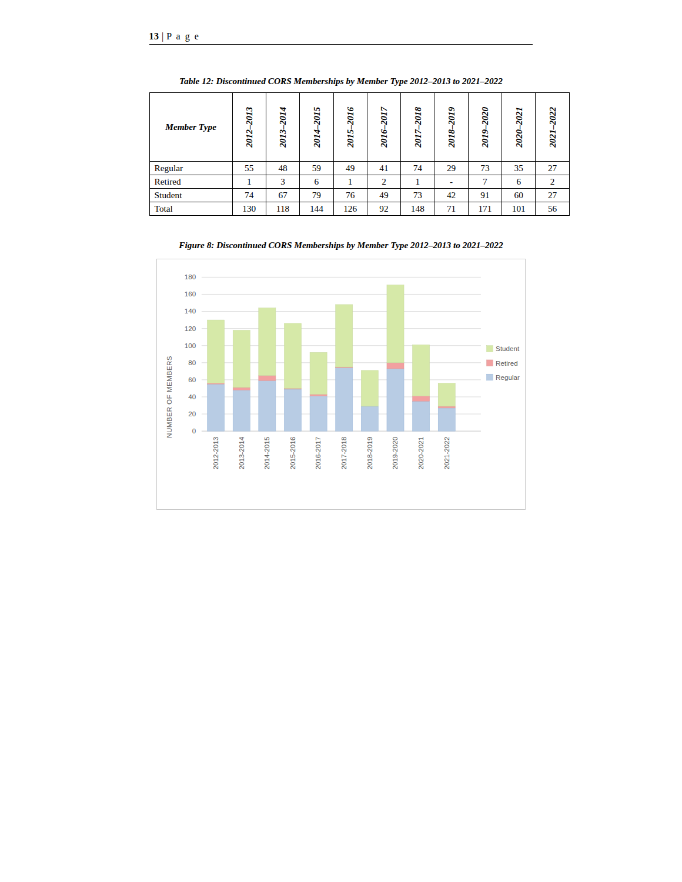13 | P a g e
Table 12: Discontinued CORS Memberships by Member Type 2012–2013 to 2021–2022
| Member Type | 2012–2013 | 2013–2014 | 2014–2015 | 2015–2016 | 2016–2017 | 2017–2018 | 2018–2019 | 2019–2020 | 2020–2021 | 2021–2022 |
| --- | --- | --- | --- | --- | --- | --- | --- | --- | --- | --- |
| Regular | 55 | 48 | 59 | 49 | 41 | 74 | 29 | 73 | 35 | 27 |
| Retired | 1 | 3 | 6 | 1 | 2 | 1 | - | 7 | 6 | 2 |
| Student | 74 | 67 | 79 | 76 | 49 | 73 | 42 | 91 | 60 | 27 |
| Total | 130 | 118 | 144 | 126 | 92 | 148 | 71 | 171 | 101 | 56 |
Figure 8: Discontinued CORS Memberships by Member Type 2012–2013 to 2021–2022
NUMBER OF MEMBERS 180 160 140 120 100 80 60 40 20 0 2012-2013 2013-2014 2014-2015 2015-2016 2016-2017 2017-2018 2018-2019 2019-2020 2020-2021 2021-2022 Student Retired Regular